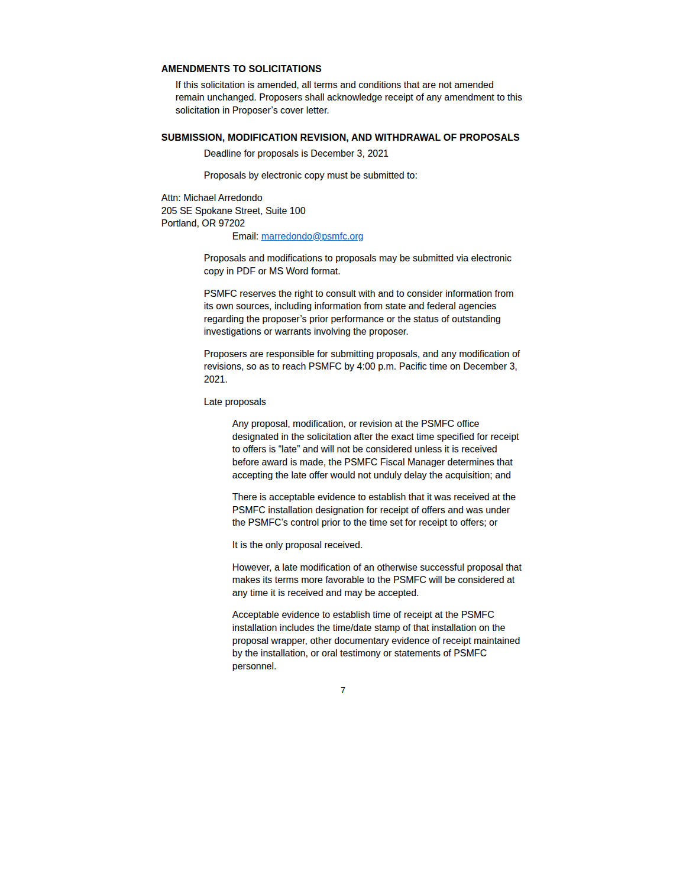AMENDMENTS TO SOLICITATIONS
If this solicitation is amended, all terms and conditions that are not amended remain unchanged. Proposers shall acknowledge receipt of any amendment to this solicitation in Proposer’s cover letter.
SUBMISSION, MODIFICATION REVISION, AND WITHDRAWAL OF PROPOSALS
Deadline for proposals is December 3, 2021
Proposals by electronic copy must be submitted to:
Attn: Michael Arredondo
205 SE Spokane Street, Suite 100
Portland, OR 97202
Email: marredondo@psmfc.org
Proposals and modifications to proposals may be submitted via electronic copy in PDF or MS Word format.
PSMFC reserves the right to consult with and to consider information from its own sources, including information from state and federal agencies regarding the proposer’s prior performance or the status of outstanding investigations or warrants involving the proposer.
Proposers are responsible for submitting proposals, and any modification of revisions, so as to reach PSMFC by 4:00 p.m. Pacific time on December 3, 2021.
Late proposals
Any proposal, modification, or revision at the PSMFC office designated in the solicitation after the exact time specified for receipt to offers is “late” and will not be considered unless it is received before award is made, the PSMFC Fiscal Manager determines that accepting the late offer would not unduly delay the acquisition; and
There is acceptable evidence to establish that it was received at the PSMFC installation designation for receipt of offers and was under the PSMFC’s control prior to the time set for receipt to offers; or
It is the only proposal received.
However, a late modification of an otherwise successful proposal that makes its terms more favorable to the PSMFC will be considered at any time it is received and may be accepted.
Acceptable evidence to establish time of receipt at the PSMFC installation includes the time/date stamp of that installation on the proposal wrapper, other documentary evidence of receipt maintained by the installation, or oral testimony or statements of PSMFC personnel.
7